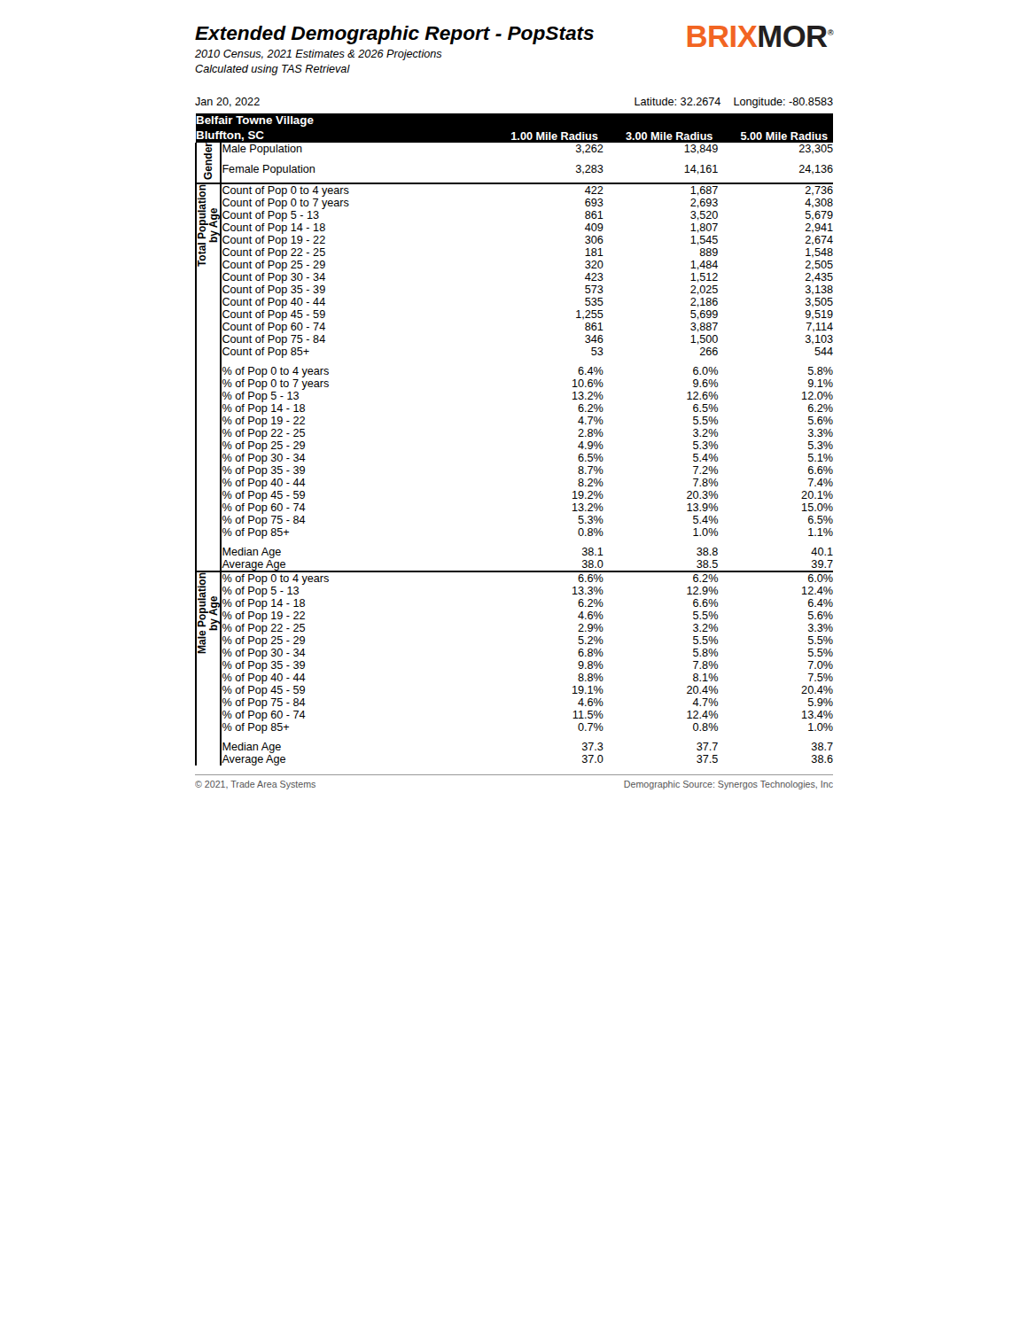Extended Demographic Report - PopStats
2010 Census, 2021 Estimates & 2026 Projections
Calculated using TAS Retrieval
BRIX MOR®
Jan 20, 2022 Latitude: 32.2674 Longitude: -80.8583
| Belfair Towne Village Bluffton, SC | 1.00 Mile Radius | 3.00 Mile Radius | 5.00 Mile Radius |
| Gender | Male Population | 3,262 | 13,849 | 23,305 |
| Female Population | 3,283 | 14,161 | 24,136 |
| Total Population by Age | Count of Pop 0 to 4 years | 422 | 1,687 | 2,736 |
| Count of Pop 0 to 7 years | 693 | 2,693 | 4,308 |
| Count of Pop 5 - 13 | 861 | 3,520 | 5,679 |
| Count of Pop 14 - 18 | 409 | 1,807 | 2,941 |
| Count of Pop 19 - 22 | 306 | 1,545 | 2,674 |
| Count of Pop 22 - 25 | 181 | 889 | 1,548 |
| Count of Pop 25 - 29 | 320 | 1,484 | 2,505 |
| Count of Pop 30 - 34 | 423 | 1,512 | 2,435 |
| Count of Pop 35 - 39 | 573 | 2,025 | 3,138 |
| Count of Pop 40 - 44 | 535 | 2,186 | 3,505 |
| Count of Pop 45 - 59 | 1,255 | 5,699 | 9,519 |
| Count of Pop 60 - 74 | 861 | 3,887 | 7,114 |
| Count of Pop 75 - 84 | 346 | 1,500 | 3,103 |
| Count of Pop 85+ | 53 | 266 | 544 |
| % of Pop 0 to 4 years | 6.4% | 6.0% | 5.8% |
| % of Pop 0 to 7 years | 10.6% | 9.6% | 9.1% |
| % of Pop 5 - 13 | 13.2% | 12.6% | 12.0% |
| % of Pop 14 - 18 | 6.2% | 6.5% | 6.2% |
| % of Pop 19 - 22 | 4.7% | 5.5% | 5.6% |
| % of Pop 22 - 25 | 2.8% | 3.2% | 3.3% |
| % of Pop 25 - 29 | 4.9% | 5.3% | 5.3% |
| % of Pop 30 - 34 | 6.5% | 5.4% | 5.1% |
| % of Pop 35 - 39 | 8.7% | 7.2% | 6.6% |
| % of Pop 40 - 44 | 8.2% | 7.8% | 7.4% |
| % of Pop 45 - 59 | 19.2% | 20.3% | 20.1% |
| % of Pop 60 - 74 | 13.2% | 13.9% | 15.0% |
| % of Pop 75 - 84 | 5.3% | 5.4% | 6.5% |
| % of Pop 85+ | 0.8% | 1.0% | 1.1% |
| | Median Age | 38.1 | 38.8 | 40.1 |
| Average Age | 38.0 | 38.5 | 39.7 |
| Male Population by Age | % of Pop 0 to 4 years | 6.6% | 6.2% | 6.0% |
| % of Pop 5 - 13 | 13.3% | 12.9% | 12.4% |
| % of Pop 14 - 18 | 6.2% | 6.6% | 6.4% |
| % of Pop 19 - 22 | 4.6% | 5.5% | 5.6% |
| % of Pop 22 - 25 | 2.9% | 3.2% | 3.3% |
| % of Pop 25 - 29 | 5.2% | 5.5% | 5.5% |
| % of Pop 30 - 34 | 6.8% | 5.8% | 5.5% |
| % of Pop 35 - 39 | 9.8% | 7.8% | 7.0% |
| % of Pop 40 - 44 | 8.8% | 8.1% | 7.5% |
| % of Pop 45 - 59 | 19.1% | 20.4% | 20.4% |
| % of Pop 75 - 84 | 4.6% | 4.7% | 5.9% |
| % of Pop 60 - 74 | 11.5% | 12.4% | 13.4% |
| % of Pop 85+ | 0.7% | 0.8% | 1.0% |
| | Median Age | 37.3 | 37.7 | 38.7 |
| Average Age | 37.0 | 37.5 | 38.6 |
© 2021, Trade Area Systems Demographic Source: Synergos Technologies, Inc